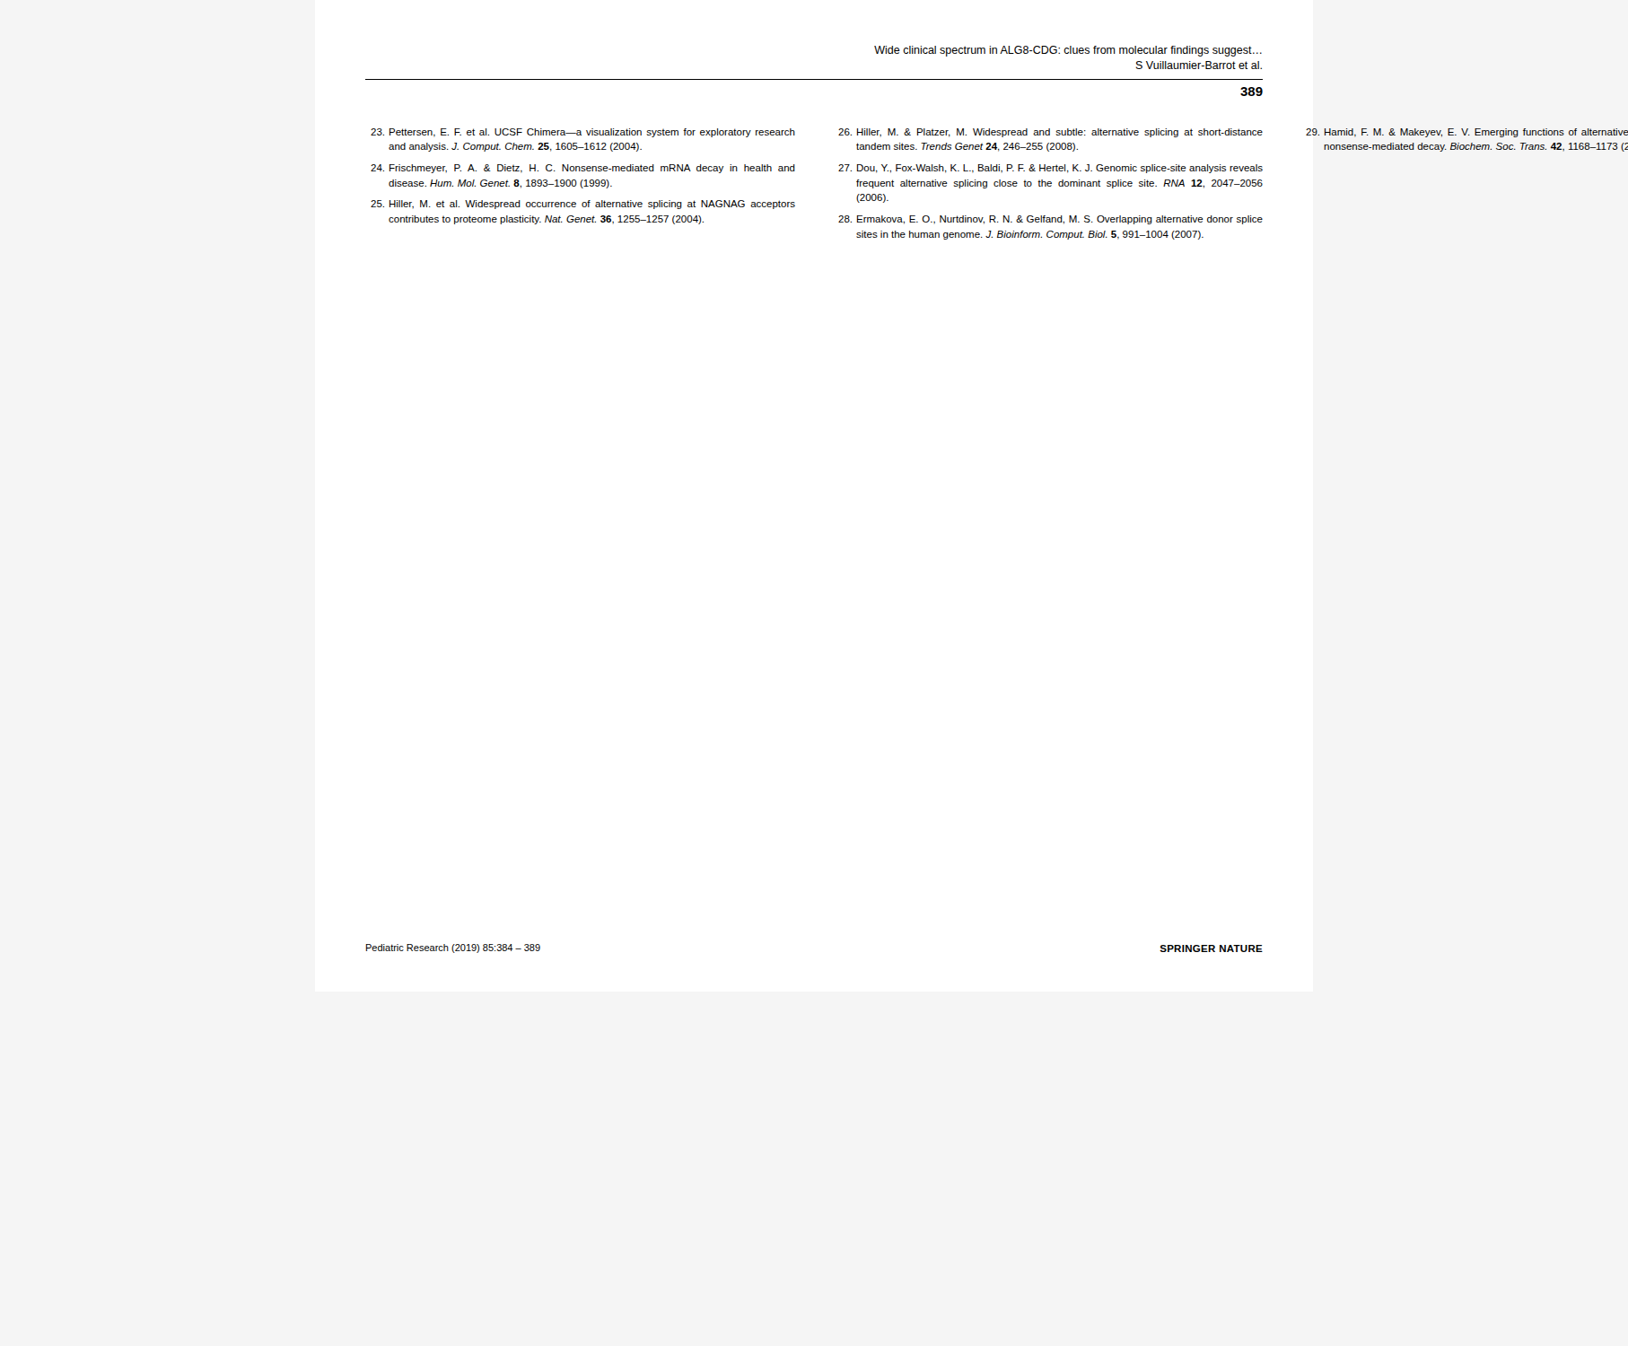Wide clinical spectrum in ALG8-CDG: clues from molecular findings suggest… S Vuillaumier-Barrot et al.
389
23. Pettersen, E. F. et al. UCSF Chimera—a visualization system for exploratory research and analysis. J. Comput. Chem. 25, 1605–1612 (2004).
24. Frischmeyer, P. A. & Dietz, H. C. Nonsense-mediated mRNA decay in health and disease. Hum. Mol. Genet. 8, 1893–1900 (1999).
25. Hiller, M. et al. Widespread occurrence of alternative splicing at NAGNAG acceptors contributes to proteome plasticity. Nat. Genet. 36, 1255–1257 (2004).
26. Hiller, M. & Platzer, M. Widespread and subtle: alternative splicing at short-distance tandem sites. Trends Genet 24, 246–255 (2008).
27. Dou, Y., Fox-Walsh, K. L., Baldi, P. F. & Hertel, K. J. Genomic splice-site analysis reveals frequent alternative splicing close to the dominant splice site. RNA 12, 2047–2056 (2006).
28. Ermakova, E. O., Nurtdinov, R. N. & Gelfand, M. S. Overlapping alternative donor splice sites in the human genome. J. Bioinform. Comput. Biol. 5, 991–1004 (2007).
29. Hamid, F. M. & Makeyev, E. V. Emerging functions of alternative splicing coupled with nonsense-mediated decay. Biochem. Soc. Trans. 42, 1168–1173 (2014).
Pediatric Research (2019) 85:384 – 389
SPRINGER NATURE